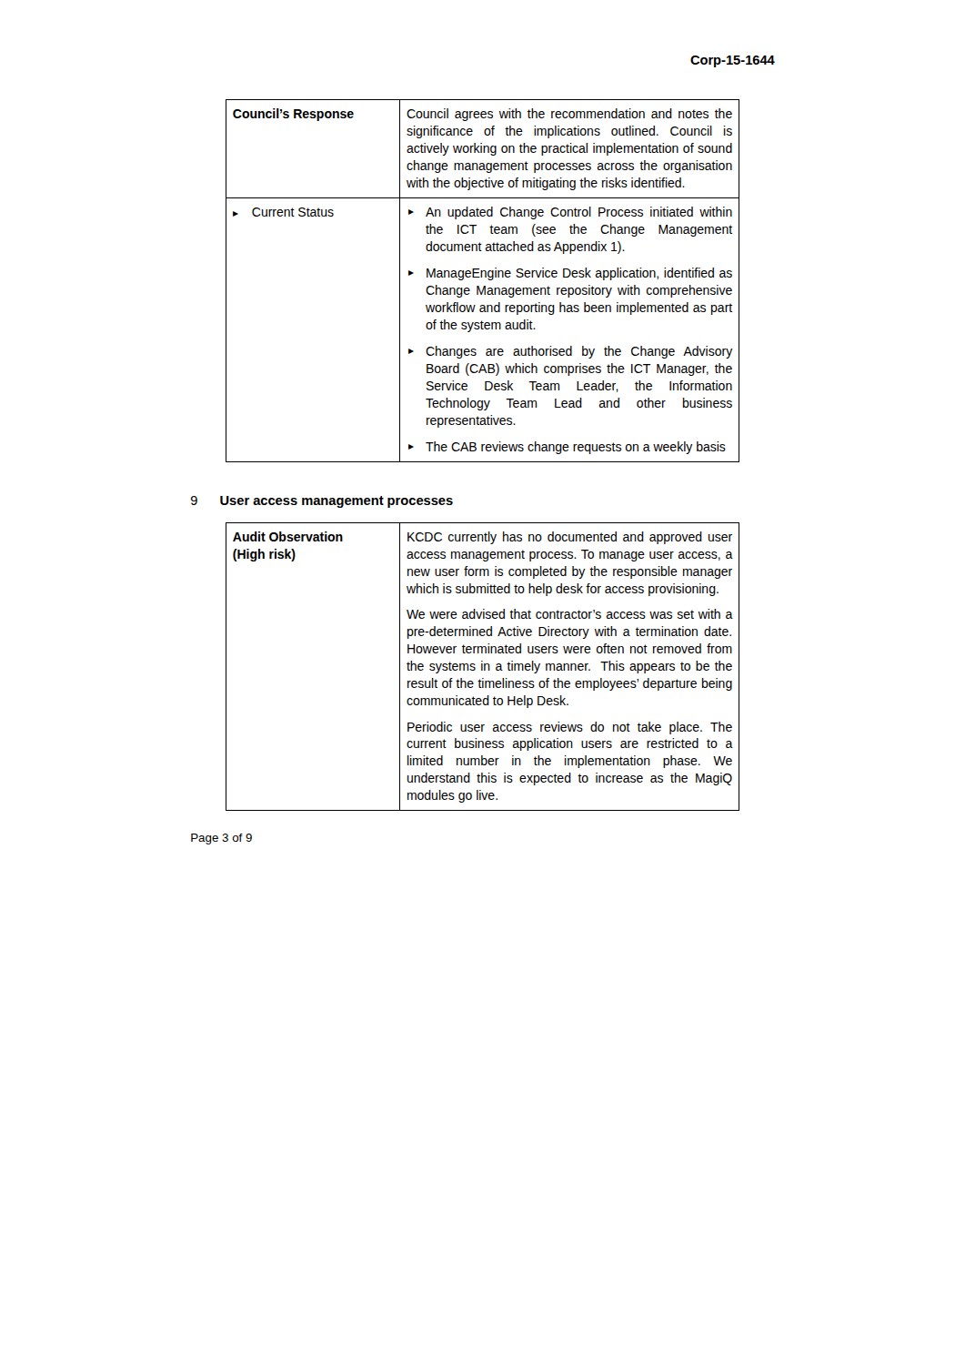Corp-15-1644
| Council’s Response | Council agrees with the recommendation and notes the significance of the implications outlined. Council is actively working on the practical implementation of sound change management processes across the organisation with the objective of mitigating the risks identified. |
| Current Status | An updated Change Control Process initiated within the ICT team (see the Change Management document attached as Appendix 1). ManageEngine Service Desk application, identified as Change Management repository with comprehensive workflow and reporting has been implemented as part of the system audit. Changes are authorised by the Change Advisory Board (CAB) which comprises the ICT Manager, the Service Desk Team Leader, the Information Technology Team Lead and other business representatives. The CAB reviews change requests on a weekly basis |
9 User access management processes
| Audit Observation (High risk) | KCDC currently has no documented and approved user access management process. To manage user access, a new user form is completed by the responsible manager which is submitted to help desk for access provisioning. We were advised that contractor’s access was set with a pre-determined Active Directory with a termination date. However terminated users were often not removed from the systems in a timely manner. This appears to be the result of the timeliness of the employees’ departure being communicated to Help Desk. Periodic user access reviews do not take place. The current business application users are restricted to a limited number in the implementation phase. We understand this is expected to increase as the MagiQ modules go live. |
Page 3 of 9